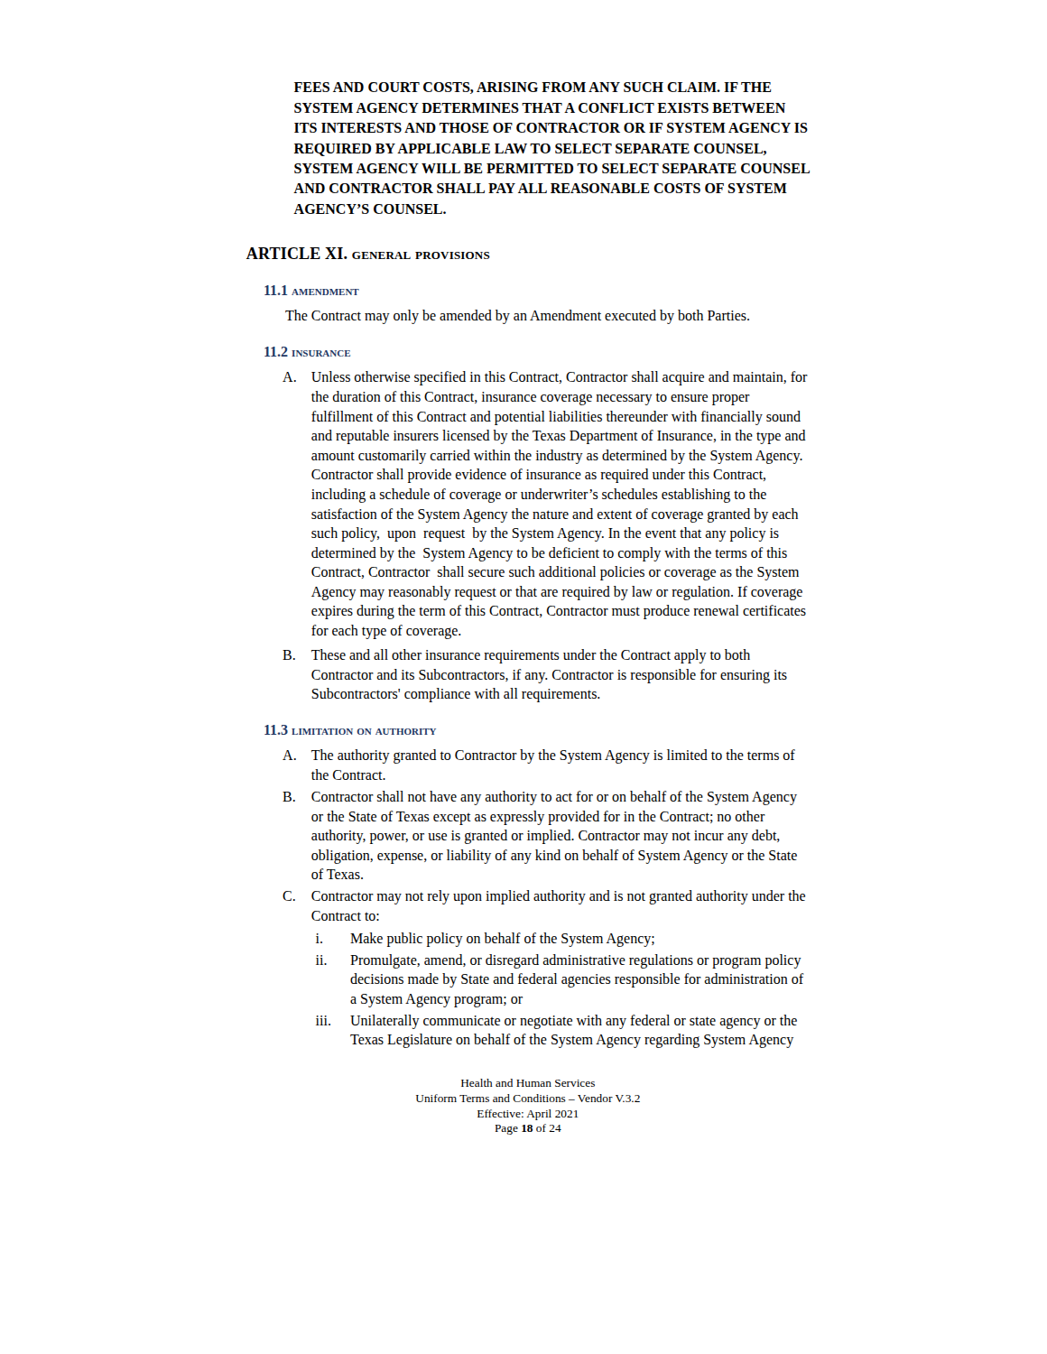Fees and court costs, arising from any such claim. If the System Agency determines that a conflict exists between its interests and those of Contractor or if System Agency is required by applicable law to select separate counsel, System Agency will be permitted to select separate counsel and Contractor shall pay all reasonable costs of System Agency’s counsel.
ARTICLE XI. General Provisions
11.1 Amendment
The Contract may only be amended by an Amendment executed by both Parties.
11.2 Insurance
A. Unless otherwise specified in this Contract, Contractor shall acquire and maintain, for the duration of this Contract, insurance coverage necessary to ensure proper fulfillment of this Contract and potential liabilities thereunder with financially sound and reputable insurers licensed by the Texas Department of Insurance, in the type and amount customarily carried within the industry as determined by the System Agency. Contractor shall provide evidence of insurance as required under this Contract, including a schedule of coverage or underwriter’s schedules establishing to the satisfaction of the System Agency the nature and extent of coverage granted by each such policy, upon request by the System Agency. In the event that any policy is determined by the System Agency to be deficient to comply with the terms of this Contract, Contractor shall secure such additional policies or coverage as the System Agency may reasonably request or that are required by law or regulation. If coverage expires during the term of this Contract, Contractor must produce renewal certificates for each type of coverage.
B. These and all other insurance requirements under the Contract apply to both Contractor and its Subcontractors, if any. Contractor is responsible for ensuring its Subcontractors' compliance with all requirements.
11.3 Limitation on Authority
A. The authority granted to Contractor by the System Agency is limited to the terms of the Contract.
B. Contractor shall not have any authority to act for or on behalf of the System Agency or the State of Texas except as expressly provided for in the Contract; no other authority, power, or use is granted or implied. Contractor may not incur any debt, obligation, expense, or liability of any kind on behalf of System Agency or the State of Texas.
C. Contractor may not rely upon implied authority and is not granted authority under the Contract to:
i. Make public policy on behalf of the System Agency;
ii. Promulgate, amend, or disregard administrative regulations or program policy decisions made by State and federal agencies responsible for administration of a System Agency program; or
iii. Unilaterally communicate or negotiate with any federal or state agency or the Texas Legislature on behalf of the System Agency regarding System Agency
Health and Human Services
Uniform Terms and Conditions – Vendor V.3.2
Effective: April 2021
Page 18 of 24